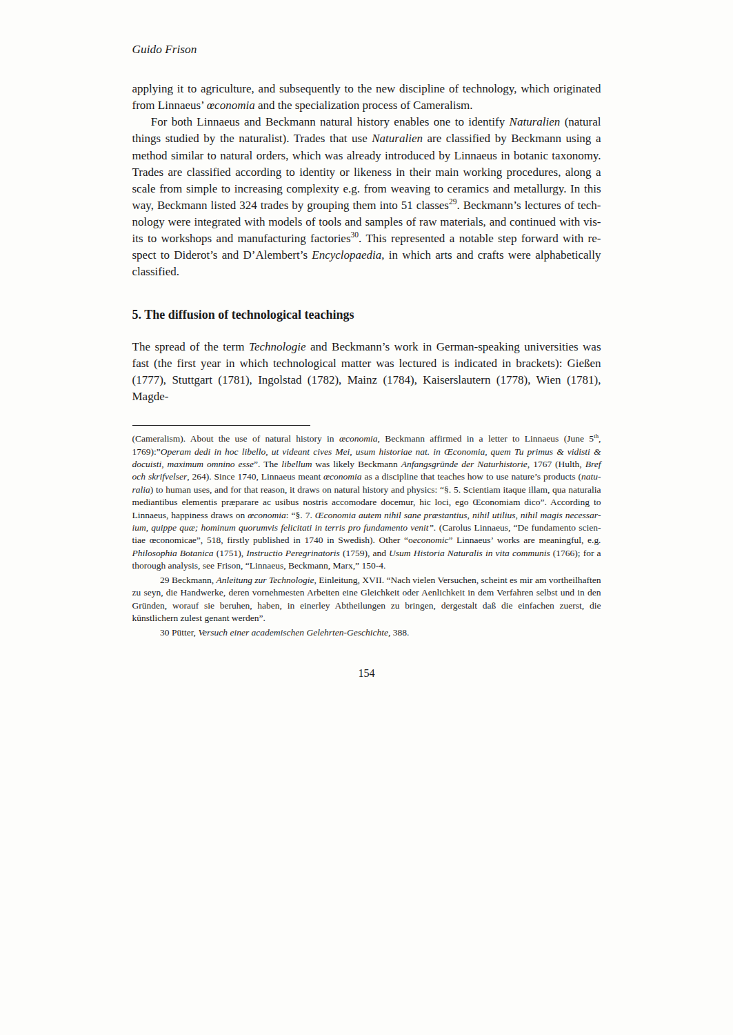Guido Frison
applying it to agriculture, and subsequently to the new discipline of technology, which originated from Linnaeus’ œconomia and the specialization process of Cameralism.
For both Linnaeus and Beckmann natural history enables one to identify Naturalien (natural things studied by the naturalist). Trades that use Naturalien are classified by Beckmann using a method similar to natural orders, which was already introduced by Linnaeus in botanic taxonomy. Trades are classified according to identity or likeness in their main working procedures, along a scale from simple to increasing complexity e.g. from weaving to ceramics and metallurgy. In this way, Beckmann listed 324 trades by grouping them into 51 classes29. Beckmann’s lectures of technology were integrated with models of tools and samples of raw materials, and continued with visits to workshops and manufacturing factories30. This represented a notable step forward with respect to Diderot’s and D’Alembert’s Encyclopaedia, in which arts and crafts were alphabetically classified.
5. The diffusion of technological teachings
The spread of the term Technologie and Beckmann’s work in German-speaking universities was fast (the first year in which technological matter was lectured is indicated in brackets): Gießen (1777), Stuttgart (1781), Ingolstad (1782), Mainz (1784), Kaiserslautern (1778), Wien (1781), Magde-
(Cameralism). About the use of natural history in œconomia, Beckmann affirmed in a letter to Linnaeus (June 5th, 1769):”Operam dedi in hoc libello, ut videant cives Mei, usum historiae nat. in Œconomia, quem Tu primus & vidisti & docuisti, maximum omnino esse”. The libellum was likely Beckmann Anfangsgründe der Naturhistorie, 1767 (Hulth, Bref och skrifvelser, 264). Since 1740, Linnaeus meant œconomia as a discipline that teaches how to use nature’s products (naturalia) to human uses, and for that reason, it draws on natural history and physics: “§. 5. Scientiam itaque illam, qua naturalia mediantibus elementis præparare ac usibus nostris accomodare docemur, hic loci, ego Œconomiam dico”. According to Linnaeus, happiness draws on œconomia: “§. 7. Œconomia autem nihil sane præstantius, nihil utilius, nihil magis necessarium, quippe quæ; hominum quorumvis felicitati in terris pro fundamento venit”. (Carolus Linnaeus, “De fundamento scientiae œconomicae”, 518, firstly published in 1740 in Swedish). Other “oeconomic” Linnaeus’ works are meaningful, e.g. Philosophia Botanica (1751), Instructio Peregrinatoris (1759), and Usum Historia Naturalis in vita communis (1766); for a thorough analysis, see Frison, “Linnaeus, Beckmann, Marx,” 150-4.
29 Beckmann, Anleitung zur Technologie, Einleitung, XVII. “Nach vielen Versuchen, scheint es mir am vortheilhaften zu seyn, die Handwerke, deren vornehmesten Arbeiten eine Gleichkeit oder Aenlichkeit in dem Verfahren selbst und in den Gründen, worauf sie beruhen, haben, in einerley Abtheilungen zu bringen, dergestalt daß die einfachen zuerst, die künstlichern zulest genant werden”.
30 Pütter, Versuch einer academischen Gelehrten-Geschichte, 388.
154